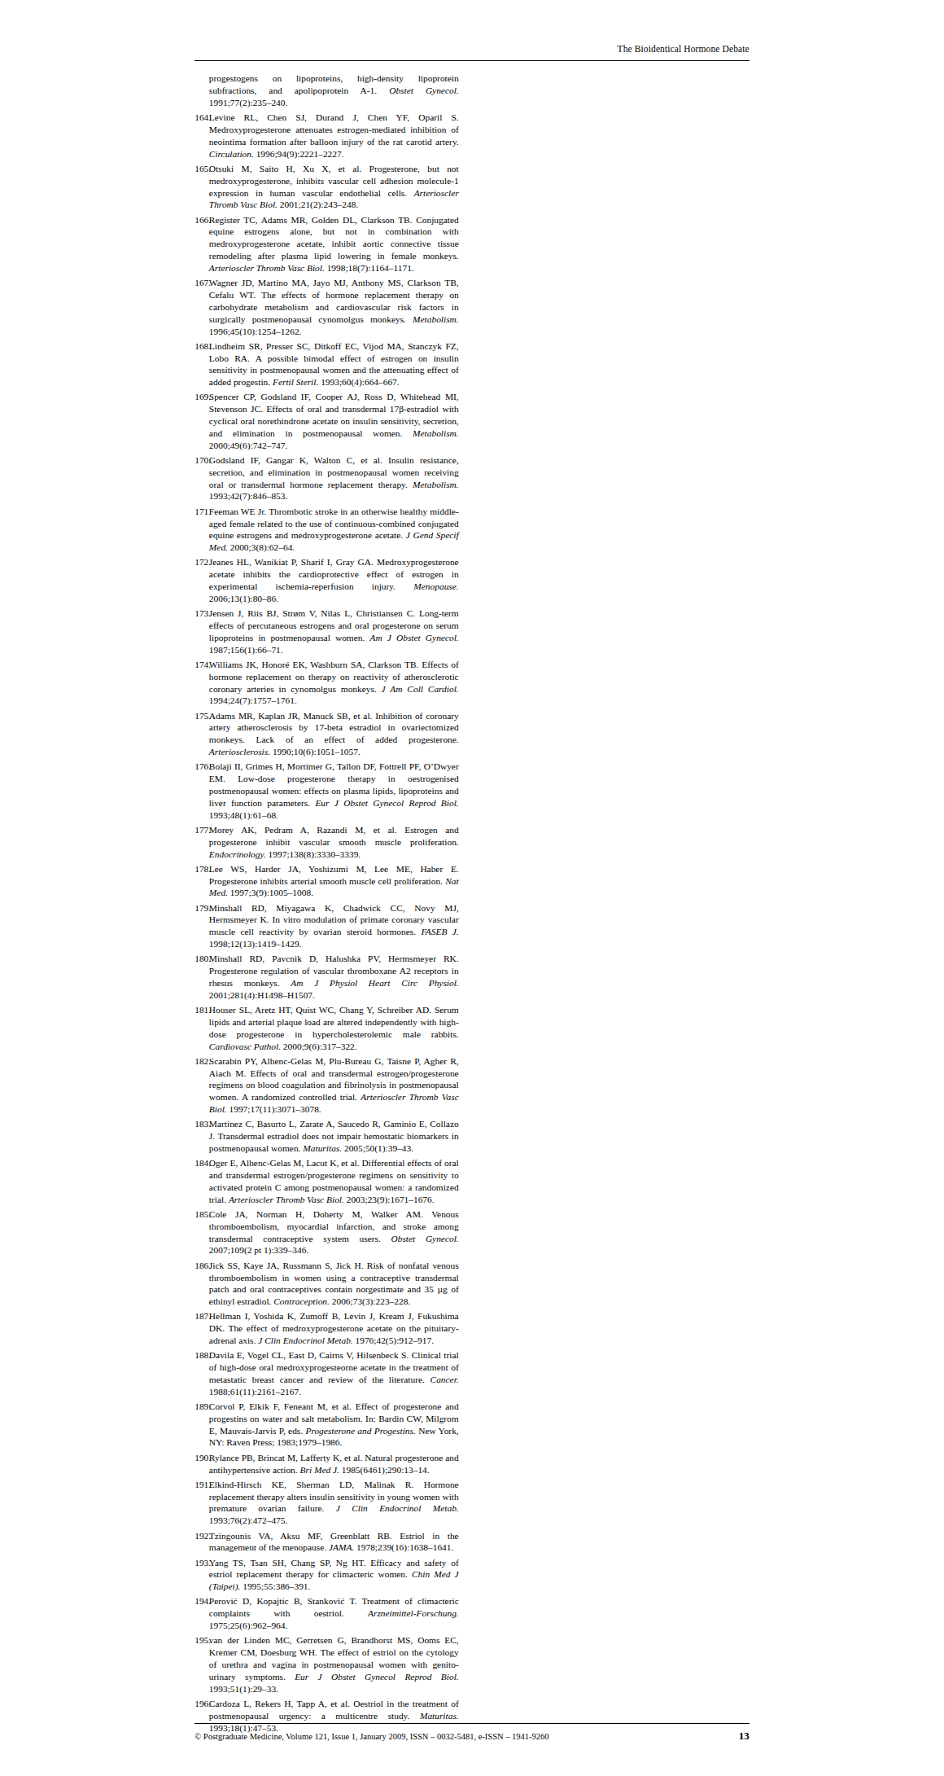The Bioidentical Hormone Debate
progestogens on lipoproteins, high-density lipoprotein subfractions, and apolipoprotein A-1. Obstet Gynecol. 1991;77(2):235–240.
164. Levine RL, Chen SJ, Durand J, Chen YF, Oparil S. Medroxyprogesterone attenuates estrogen-mediated inhibition of neointima formation after balloon injury of the rat carotid artery. Circulation. 1996;94(9):2221–2227.
165. Otsuki M, Saito H, Xu X, et al. Progesterone, but not medroxyprogesterone, inhibits vascular cell adhesion molecule-1 expression in human vascular endothelial cells. Arterioscler Thromb Vasc Biol. 2001;21(2):243–248.
166. Register TC, Adams MR, Golden DL, Clarkson TB. Conjugated equine estrogens alone, but not in combination with medroxyprogesterone acetate, inhibit aortic connective tissue remodeling after plasma lipid lowering in female monkeys. Arterioscler Thromb Vasc Biol. 1998;18(7):1164–1171.
167. Wagner JD, Martino MA, Jayo MJ, Anthony MS, Clarkson TB, Cefalu WT. The effects of hormone replacement therapy on carbohydrate metabolism and cardiovascular risk factors in surgically postmenopausal cynomolgus monkeys. Metabolism. 1996;45(10):1254–1262.
168. Lindheim SR, Presser SC, Ditkoff EC, Vijod MA, Stanczyk FZ, Lobo RA. A possible bimodal effect of estrogen on insulin sensitivity in postmenopausal women and the attenuating effect of added progestin. Fertil Steril. 1993;60(4):664–667.
169. Spencer CP, Godsland IF, Cooper AJ, Ross D, Whitehead MI, Stevenson JC. Effects of oral and transdermal 17β-estradiol with cyclical oral norethindrone acetate on insulin sensitivity, secretion, and elimination in postmenopausal women. Metabolism. 2000;49(6):742–747.
170. Godsland IF, Gangar K, Walton C, et al. Insulin resistance, secretion, and elimination in postmenopausal women receiving oral or transdermal hormone replacement therapy. Metabolism. 1993;42(7):846–853.
171. Feeman WE Jr. Thrombotic stroke in an otherwise healthy middle-aged female related to the use of continuous-combined conjugated equine estrogens and medroxyprogesterone acetate. J Gend Specif Med. 2000;3(8):62–64.
172. Jeanes HL, Wanikiat P, Sharif I, Gray GA. Medroxyprogesterone acetate inhibits the cardioprotective effect of estrogen in experimental ischemia-reperfusion injury. Menopause. 2006;13(1):80–86.
173. Jensen J, Riis BJ, Strøm V, Nilas L, Christiansen C. Long-term effects of percutaneous estrogens and oral progesterone on serum lipoproteins in postmenopausal women. Am J Obstet Gynecol. 1987;156(1):66–71.
174. Williams JK, Honoré EK, Washburn SA, Clarkson TB. Effects of hormone replacement on therapy on reactivity of atherosclerotic coronary arteries in cynomolgus monkeys. J Am Coll Cardiol. 1994;24(7):1757–1761.
175. Adams MR, Kaplan JR, Manuck SB, et al. Inhibition of coronary artery atherosclerosis by 17-beta estradiol in ovariectomized monkeys. Lack of an effect of added progesterone. Arteriosclerosis. 1990;10(6):1051–1057.
176. Bolaji II, Grimes H, Mortimer G, Tallon DF, Fottrell PF, O’Dwyer EM. Low-dose progesterone therapy in oestrogenised postmenopausal women: effects on plasma lipids, lipoproteins and liver function parameters. Eur J Obstet Gynecol Reprod Biol. 1993;48(1):61–68.
177. Morey AK, Pedram A, Razandi M, et al. Estrogen and progesterone inhibit vascular smooth muscle proliferation. Endocrinology. 1997;138(8):3330–3339.
178. Lee WS, Harder JA, Yoshizumi M, Lee ME, Haber E. Progesterone inhibits arterial smooth muscle cell proliferation. Nat Med. 1997;3(9):1005–1008.
179. Minshall RD, Miyagawa K, Chadwick CC, Novy MJ, Hermsmeyer K. In vitro modulation of primate coronary vascular muscle cell reactivity by ovarian steroid hormones. FASEB J. 1998;12(13):1419–1429.
180. Minshall RD, Pavcnik D, Halushka PV, Hermsmeyer RK. Progesterone regulation of vascular thromboxane A2 receptors in rhesus monkeys. Am J Physiol Heart Circ Physiol. 2001;281(4):H1498–H1507.
181. Houser SL, Aretz HT, Quist WC, Chang Y, Schreiber AD. Serum lipids and arterial plaque load are altered independently with high-dose progesterone in hypercholesterolemic male rabbits. Cardiovasc Pathol. 2000;9(6):317–322.
182. Scarabin PY, Alhenc-Gelas M, Plu-Bureau G, Taisne P, Agher R, Aiach M. Effects of oral and transdermal estrogen/progesterone regimens on blood coagulation and fibrinolysis in postmenopausal women. A randomized controlled trial. Arterioscler Thromb Vasc Biol. 1997;17(11):3071–3078.
183. Martinez C, Basurto L, Zarate A, Saucedo R, Gaminio E, Collazo J. Transdermal estradiol does not impair hemostatic biomarkers in postmenopausal women. Maturitas. 2005;50(1):39–43.
184. Oger E, Alhenc-Gelas M, Lacut K, et al. Differential effects of oral and transdermal estrogen/progesterone regimens on sensitivity to activated protein C among postmenopausal women: a randomized trial. Arterioscler Thromb Vasc Biol. 2003;23(9):1671–1676.
185. Cole JA, Norman H, Doherty M, Walker AM. Venous thromboembolism, myocardial infarction, and stroke among transdermal contraceptive system users. Obstet Gynecol. 2007;109(2 pt 1):339–346.
186. Jick SS, Kaye JA, Russmann S, Jick H. Risk of nonfatal venous thromboembolism in women using a contraceptive transdermal patch and oral contraceptives contain norgestimate and 35 µg of ethinyl estradiol. Contraception. 2006;73(3):223–228.
187. Hellman I, Yoshida K, Zumoff B, Levin J, Kream J, Fukushima DK. The effect of medroxyprogesterone acetate on the pituitary-adrenal axis. J Clin Endocrinol Metab. 1976;42(5):912–917.
188. Davila E, Vogel CL, East D, Cairns V, Hilsenbeck S. Clinical trial of high-dose oral medroxyprogesteorne acetate in the treatment of metastatic breast cancer and review of the literature. Cancer. 1988;61(11):2161–2167.
189. Corvol P, Elkik F, Feneant M, et al. Effect of progesterone and progestins on water and salt metabolism. In: Bardin CW, Milgrom E, Mauvais-Jarvis P, eds. Progesterone and Progestins. New York, NY: Raven Press; 1983;1979–1986.
190. Rylance PB, Brincat M, Lafferty K, et al. Natural progesterone and antihypertensive action. Bri Med J. 1985(6461);290:13–14.
191. Elkind-Hirsch KE, Sherman LD, Malinak R. Hormone replacement therapy alters insulin sensitivity in young women with premature ovarian failure. J Clin Endocrinol Metab. 1993;76(2):472–475.
192. Tzingounis VA, Aksu MF, Greenblatt RB. Estriol in the management of the menopause. JAMA. 1978;239(16):1638–1641.
193. Yang TS, Tsan SH, Chang SP, Ng HT. Efficacy and safety of estriol replacement therapy for climacteric women. Chin Med J (Taipei). 1995;55:386–391.
194. Perović D, Kopajtic B, Stanković T. Treatment of climacteric complaints with oestriol. Arzneimittel-Forschung. 1975;25(6):962–964.
195. van der Linden MC, Gerretsen G, Brandhorst MS, Ooms EC, Kremer CM, Doesburg WH. The effect of estriol on the cytology of urethra and vagina in postmenopausal women with genito-urinary symptoms. Eur J Obstet Gynecol Reprod Biol. 1993;51(1):29–33.
196. Cardoza L, Rekers H, Tapp A, et al. Oestriol in the treatment of postmenopausal urgency: a multicentre study. Maturitas. 1993;18(1):47–53.
© Postgraduate Medicine, Volume 121, Issue 1, January 2009, ISSN – 0032-5481, e-ISSN – 1941-9260 13